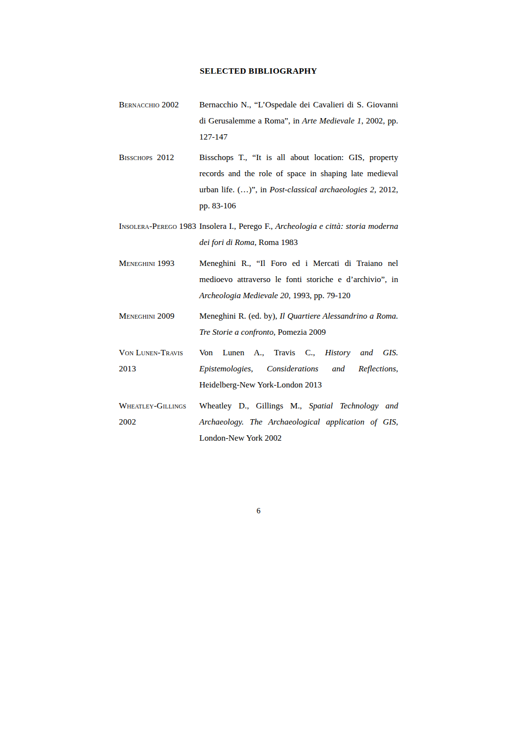SELECTED BIBLIOGRAPHY
| Bernacchio 2002 | Bernacchio N., “L’Ospedale dei Cavalieri di S. Giovanni di Gerusalemme a Roma”, in Arte Medievale 1 , 2002, pp. 127-147 |
| Bisschops 2012 | Bisschops T., “It is all about location: GIS, property records and the role of space in shaping late medieval urban life. (…)”, in Post-classical archaeologies 2, 2012, pp. 83-106 |
| Insolera-Perego 1983 | Insolera I., Perego F., Archeologia e città: storia moderna dei fori di Roma , Roma 1983 |
| Meneghini 1993 | Meneghini R., “Il Foro ed i Mercati di Traiano nel medioevo attraverso le fonti storiche e d’archivio”, in Archeologia Medievale 20 , 1993, pp. 79-120 |
| Meneghini 2009 | Meneghini R. (ed. by), Il Quartiere Alessandrino a Roma. Tre Storie a confronto , Pomezia 2009 |
| Von Lunen-Travis 2013 | Von Lunen A., Travis C., History and GIS. Epistemologies, Considerations and Reflections , Heidelberg-New York-London 2013 |
| Wheatley-Gillings 2002 | Wheatley D., Gillings M., Spatial Technology and Archaeology. The Archaeological application of GIS , London-New York 2002 |
6